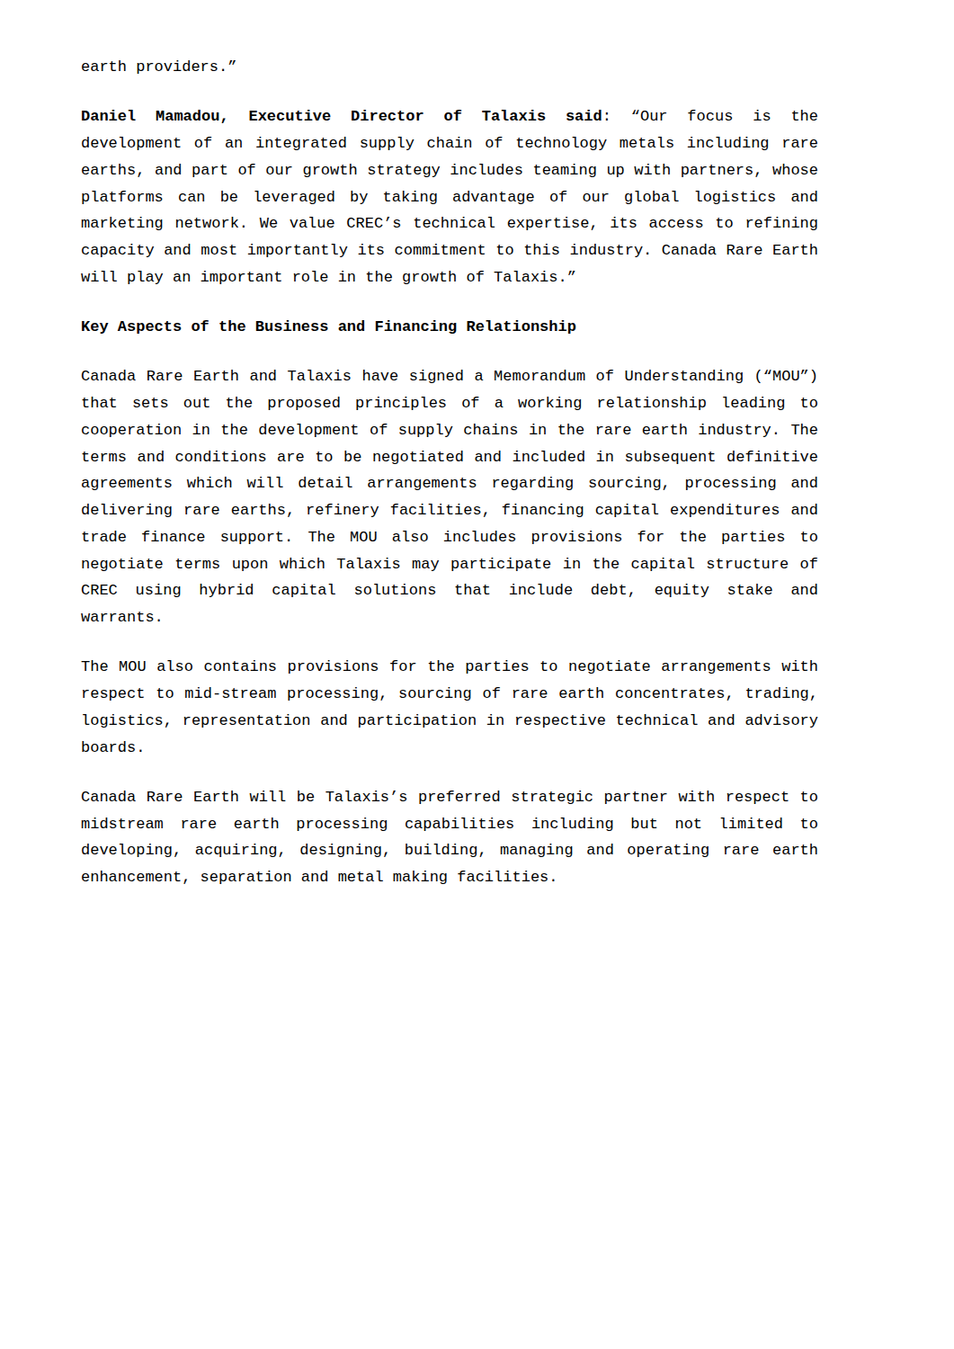earth providers.”
Daniel Mamadou, Executive Director of Talaxis said: “Our focus is the development of an integrated supply chain of technology metals including rare earths, and part of our growth strategy includes teaming up with partners, whose platforms can be leveraged by taking advantage of our global logistics and marketing network. We value CREC’s technical expertise, its access to refining capacity and most importantly its commitment to this industry. Canada Rare Earth will play an important role in the growth of Talaxis.”
Key Aspects of the Business and Financing Relationship
Canada Rare Earth and Talaxis have signed a Memorandum of Understanding (“MOU”) that sets out the proposed principles of a working relationship leading to cooperation in the development of supply chains in the rare earth industry. The terms and conditions are to be negotiated and included in subsequent definitive agreements which will detail arrangements regarding sourcing, processing and delivering rare earths, refinery facilities, financing capital expenditures and trade finance support. The MOU also includes provisions for the parties to negotiate terms upon which Talaxis may participate in the capital structure of CREC using hybrid capital solutions that include debt, equity stake and warrants.
The MOU also contains provisions for the parties to negotiate arrangements with respect to mid-stream processing, sourcing of rare earth concentrates, trading, logistics, representation and participation in respective technical and advisory boards.
Canada Rare Earth will be Talaxis’s preferred strategic partner with respect to midstream rare earth processing capabilities including but not limited to developing, acquiring, designing, building, managing and operating rare earth enhancement, separation and metal making facilities.